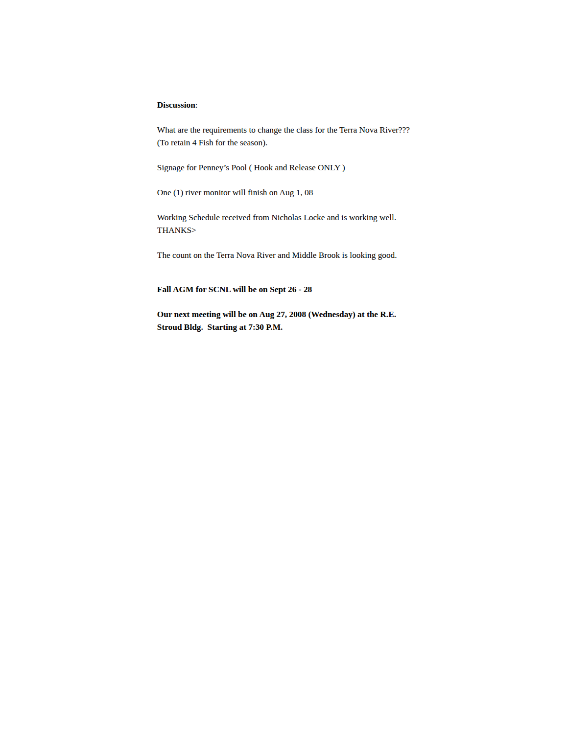Discussion:
What are the requirements to change the class for the Terra Nova River???
(To retain 4 Fish for the season).
Signage for Penney’s Pool ( Hook and Release ONLY )
One (1) river monitor will finish on Aug 1, 08
Working Schedule received from Nicholas Locke and is working well. THANKS>
The count on the Terra Nova River and Middle Brook is looking good.
Fall AGM for SCNL will be on Sept 26 - 28
Our next meeting will be on Aug 27, 2008 (Wednesday) at the R.E. Stroud Bldg. Starting at 7:30 P.M.